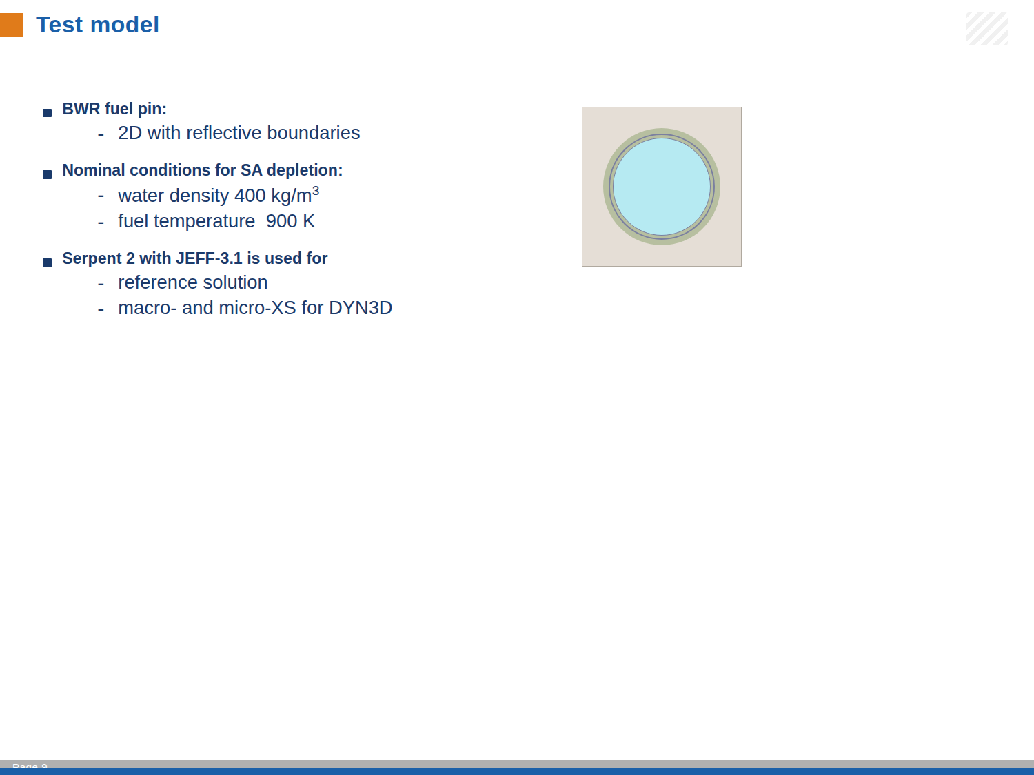Test model
BWR fuel pin:
2D with reflective boundaries
Nominal conditions for SA depletion:
water density 400 kg/m3
fuel temperature 900 K
Serpent 2 with JEFF-3.1 is used for
reference solution
macro- and micro-XS for DYN3D
Page 9